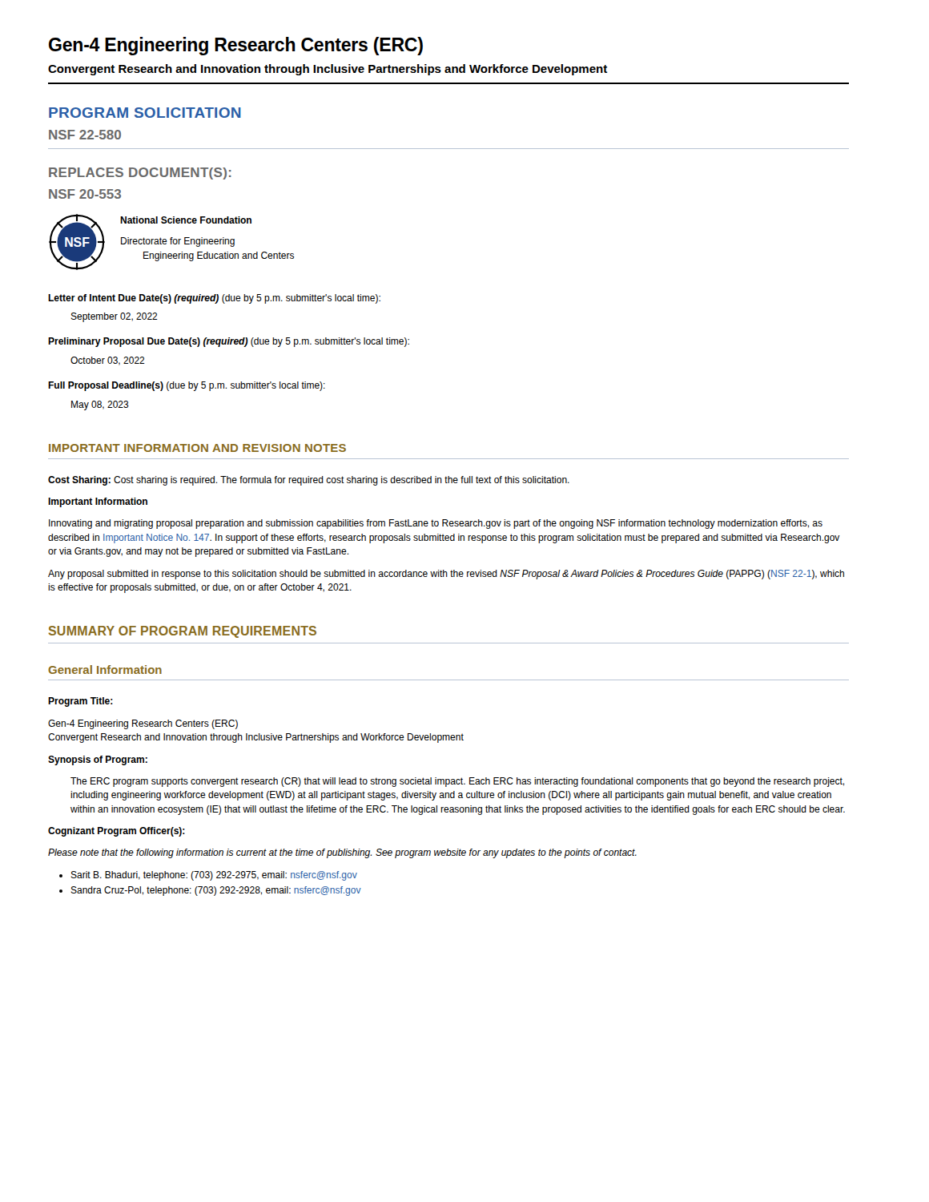Gen-4 Engineering Research Centers (ERC)
Convergent Research and Innovation through Inclusive Partnerships and Workforce Development
PROGRAM SOLICITATION
NSF 22-580
REPLACES DOCUMENT(S):
NSF 20-553
NSF
National Science Foundation
Directorate for Engineering
Engineering Education and Centers
Letter of Intent Due Date(s) (required) (due by 5 p.m. submitter's local time):
September 02, 2022
Preliminary Proposal Due Date(s) (required) (due by 5 p.m. submitter's local time):
October 03, 2022
Full Proposal Deadline(s) (due by 5 p.m. submitter's local time):
May 08, 2023
IMPORTANT INFORMATION AND REVISION NOTES
Cost Sharing: Cost sharing is required. The formula for required cost sharing is described in the full text of this solicitation.
Important Information
Innovating and migrating proposal preparation and submission capabilities from FastLane to Research.gov is part of the ongoing NSF information technology modernization efforts, as described in Important Notice No. 147. In support of these efforts, research proposals submitted in response to this program solicitation must be prepared and submitted via Research.gov or via Grants.gov, and may not be prepared or submitted via FastLane.
Any proposal submitted in response to this solicitation should be submitted in accordance with the revised NSF Proposal & Award Policies & Procedures Guide (PAPPG) (NSF 22-1), which is effective for proposals submitted, or due, on or after October 4, 2021.
SUMMARY OF PROGRAM REQUIREMENTS
General Information
Program Title:
Gen-4 Engineering Research Centers (ERC)
Convergent Research and Innovation through Inclusive Partnerships and Workforce Development
Synopsis of Program:
The ERC program supports convergent research (CR) that will lead to strong societal impact. Each ERC has interacting foundational components that go beyond the research project, including engineering workforce development (EWD) at all participant stages, diversity and a culture of inclusion (DCI) where all participants gain mutual benefit, and value creation within an innovation ecosystem (IE) that will outlast the lifetime of the ERC. The logical reasoning that links the proposed activities to the identified goals for each ERC should be clear.
Cognizant Program Officer(s):
Please note that the following information is current at the time of publishing. See program website for any updates to the points of contact.
Sarit B. Bhaduri, telephone: (703) 292-2975, email: nsferc@nsf.gov
Sandra Cruz-Pol, telephone: (703) 292-2928, email: nsferc@nsf.gov